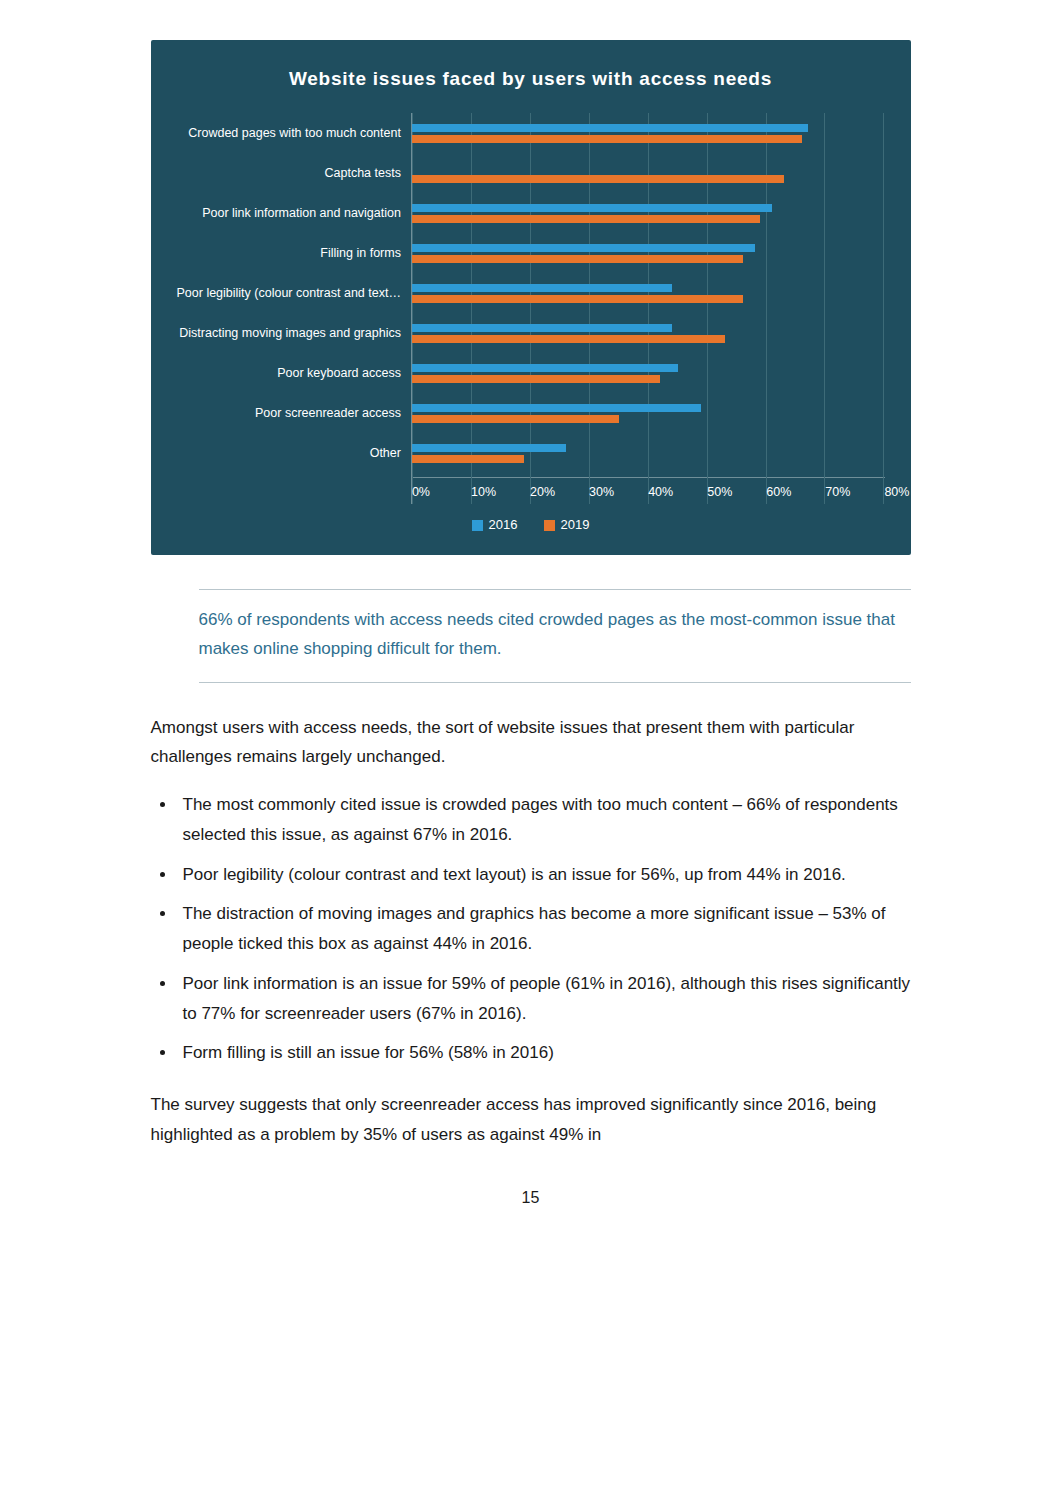Website issues faced by users with access needs
Crowded pages with too much content
Captcha tests
Poor link information and navigation
Filling in forms
Poor legibility (colour contrast and text…
Distracting moving images and graphics
Poor keyboard access
Poor screenreader access
Other
0% 10% 20% 30% 40% 50% 60% 70% 80%
2016 2019
66% of respondents with access needs cited crowded pages as the most-common issue that makes online shopping difficult for them.
Amongst users with access needs, the sort of website issues that present them with particular challenges remains largely unchanged.
The most commonly cited issue is crowded pages with too much content – 66% of respondents selected this issue, as against 67% in 2016.
Poor legibility (colour contrast and text layout) is an issue for 56%, up from 44% in 2016.
The distraction of moving images and graphics has become a more significant issue – 53% of people ticked this box as against 44% in 2016.
Poor link information is an issue for 59% of people (61% in 2016), although this rises significantly to 77% for screenreader users (67% in 2016).
Form filling is still an issue for 56% (58% in 2016)
The survey suggests that only screenreader access has improved significantly since 2016, being highlighted as a problem by 35% of users as against 49% in
15